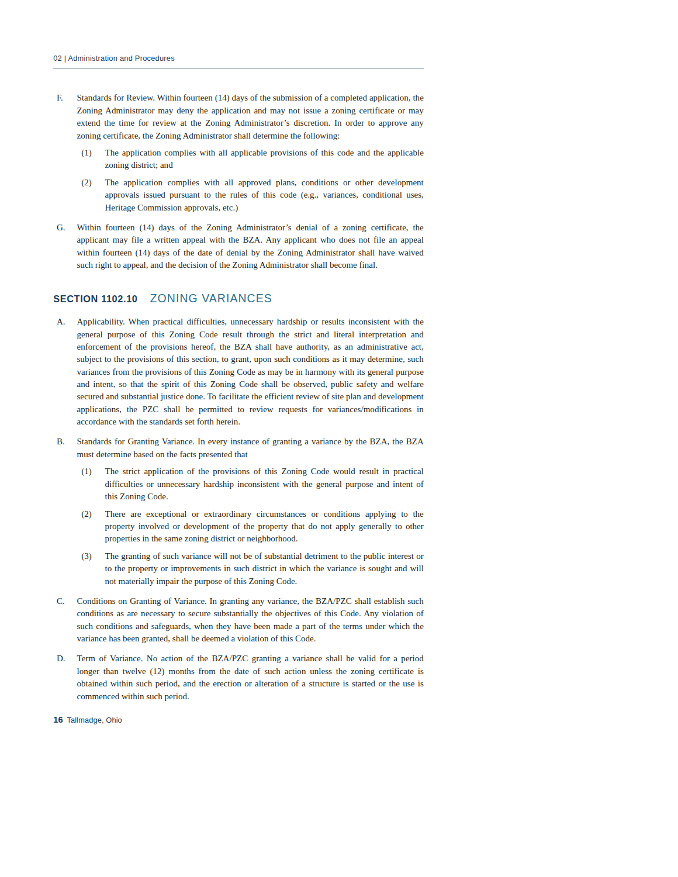02 | Administration and Procedures
F. Standards for Review. Within fourteen (14) days of the submission of a completed application, the Zoning Administrator may deny the application and may not issue a zoning certificate or may extend the time for review at the Zoning Administrator’s discretion. In order to approve any zoning certificate, the Zoning Administrator shall determine the following:
(1) The application complies with all applicable provisions of this code and the applicable zoning district; and
(2) The application complies with all approved plans, conditions or other development approvals issued pursuant to the rules of this code (e.g., variances, conditional uses, Heritage Commission approvals, etc.)
G. Within fourteen (14) days of the Zoning Administrator’s denial of a zoning certificate, the applicant may file a written appeal with the BZA. Any applicant who does not file an appeal within fourteen (14) days of the date of denial by the Zoning Administrator shall have waived such right to appeal, and the decision of the Zoning Administrator shall become final.
Section 1102.10 Zoning Variances
A. Applicability. When practical difficulties, unnecessary hardship or results inconsistent with the general purpose of this Zoning Code result through the strict and literal interpretation and enforcement of the provisions hereof, the BZA shall have authority, as an administrative act, subject to the provisions of this section, to grant, upon such conditions as it may determine, such variances from the provisions of this Zoning Code as may be in harmony with its general purpose and intent, so that the spirit of this Zoning Code shall be observed, public safety and welfare secured and substantial justice done. To facilitate the efficient review of site plan and development applications, the PZC shall be permitted to review requests for variances/modifications in accordance with the standards set forth herein.
B. Standards for Granting Variance. In every instance of granting a variance by the BZA, the BZA must determine based on the facts presented that
(1) The strict application of the provisions of this Zoning Code would result in practical difficulties or unnecessary hardship inconsistent with the general purpose and intent of this Zoning Code.
(2) There are exceptional or extraordinary circumstances or conditions applying to the property involved or development of the property that do not apply generally to other properties in the same zoning district or neighborhood.
(3) The granting of such variance will not be of substantial detriment to the public interest or to the property or improvements in such district in which the variance is sought and will not materially impair the purpose of this Zoning Code.
C. Conditions on Granting of Variance. In granting any variance, the BZA/PZC shall establish such conditions as are necessary to secure substantially the objectives of this Code. Any violation of such conditions and safeguards, when they have been made a part of the terms under which the variance has been granted, shall be deemed a violation of this Code.
D. Term of Variance. No action of the BZA/PZC granting a variance shall be valid for a period longer than twelve (12) months from the date of such action unless the zoning certificate is obtained within such period, and the erection or alteration of a structure is started or the use is commenced within such period.
16 Tallmadge, Ohio